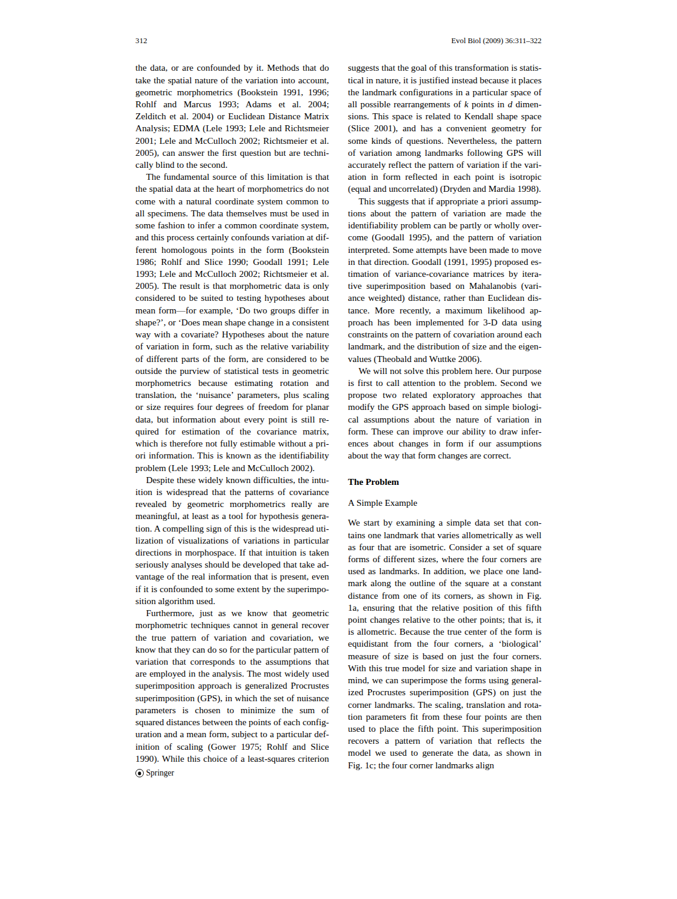312 Evol Biol (2009) 36:311–322
the data, or are confounded by it. Methods that do take the spatial nature of the variation into account, geometric morphometrics (Bookstein 1991, 1996; Rohlf and Marcus 1993; Adams et al. 2004; Zelditch et al. 2004) or Euclidean Distance Matrix Analysis; EDMA (Lele 1993; Lele and Richtsmeier 2001; Lele and McCulloch 2002; Richtsmeier et al. 2005), can answer the first question but are technically blind to the second.
The fundamental source of this limitation is that the spatial data at the heart of morphometrics do not come with a natural coordinate system common to all specimens. The data themselves must be used in some fashion to infer a common coordinate system, and this process certainly confounds variation at different homologous points in the form (Bookstein 1986; Rohlf and Slice 1990; Goodall 1991; Lele 1993; Lele and McCulloch 2002; Richtsmeier et al. 2005). The result is that morphometric data is only considered to be suited to testing hypotheses about mean form—for example, ‘Do two groups differ in shape?’, or ‘Does mean shape change in a consistent way with a covariate? Hypotheses about the nature of variation in form, such as the relative variability of different parts of the form, are considered to be outside the purview of statistical tests in geometric morphometrics because estimating rotation and translation, the ‘nuisance’ parameters, plus scaling or size requires four degrees of freedom for planar data, but information about every point is still required for estimation of the covariance matrix, which is therefore not fully estimable without a priori information. This is known as the identifiability problem (Lele 1993; Lele and McCulloch 2002).
Despite these widely known difficulties, the intuition is widespread that the patterns of covariance revealed by geometric morphometrics really are meaningful, at least as a tool for hypothesis generation. A compelling sign of this is the widespread utilization of visualizations of variations in particular directions in morphospace. If that intuition is taken seriously analyses should be developed that take advantage of the real information that is present, even if it is confounded to some extent by the superimposition algorithm used.
Furthermore, just as we know that geometric morphometric techniques cannot in general recover the true pattern of variation and covariation, we know that they can do so for the particular pattern of variation that corresponds to the assumptions that are employed in the analysis. The most widely used superimposition approach is generalized Procrustes superimposition (GPS), in which the set of nuisance parameters is chosen to minimize the sum of squared distances between the points of each configuration and a mean form, subject to a particular definition of scaling (Gower 1975; Rohlf and Slice 1990). While this choice of a least-squares criterion suggests that the goal of this transformation is statistical in nature, it is justified instead because it places the landmark configurations in a particular space of all possible rearrangements of k points in d dimensions. This space is related to Kendall shape space (Slice 2001), and has a convenient geometry for some kinds of questions. Nevertheless, the pattern of variation among landmarks following GPS will accurately reflect the pattern of variation if the variation in form reflected in each point is isotropic (equal and uncorrelated) (Dryden and Mardia 1998).
This suggests that if appropriate a priori assumptions about the pattern of variation are made the identifiability problem can be partly or wholly overcome (Goodall 1995), and the pattern of variation interpreted. Some attempts have been made to move in that direction. Goodall (1991, 1995) proposed estimation of variance-covariance matrices by iterative superimposition based on Mahalanobis (variance weighted) distance, rather than Euclidean distance. More recently, a maximum likelihood approach has been implemented for 3-D data using constraints on the pattern of covariation around each landmark, and the distribution of size and the eigenvalues (Theobald and Wuttke 2006).
We will not solve this problem here. Our purpose is first to call attention to the problem. Second we propose two related exploratory approaches that modify the GPS approach based on simple biological assumptions about the nature of variation in form. These can improve our ability to draw inferences about changes in form if our assumptions about the way that form changes are correct.
The Problem
A Simple Example
We start by examining a simple data set that contains one landmark that varies allometrically as well as four that are isometric. Consider a set of square forms of different sizes, where the four corners are used as landmarks. In addition, we place one landmark along the outline of the square at a constant distance from one of its corners, as shown in Fig. 1a, ensuring that the relative position of this fifth point changes relative to the other points; that is, it is allometric. Because the true center of the form is equidistant from the four corners, a ‘biological’ measure of size is based on just the four corners. With this true model for size and variation shape in mind, we can superimpose the forms using generalized Procrustes superimposition (GPS) on just the corner landmarks. The scaling, translation and rotation parameters fit from these four points are then used to place the fifth point. This superimposition recovers a pattern of variation that reflects the model we used to generate the data, as shown in Fig. 1c; the four corner landmarks align
Springer